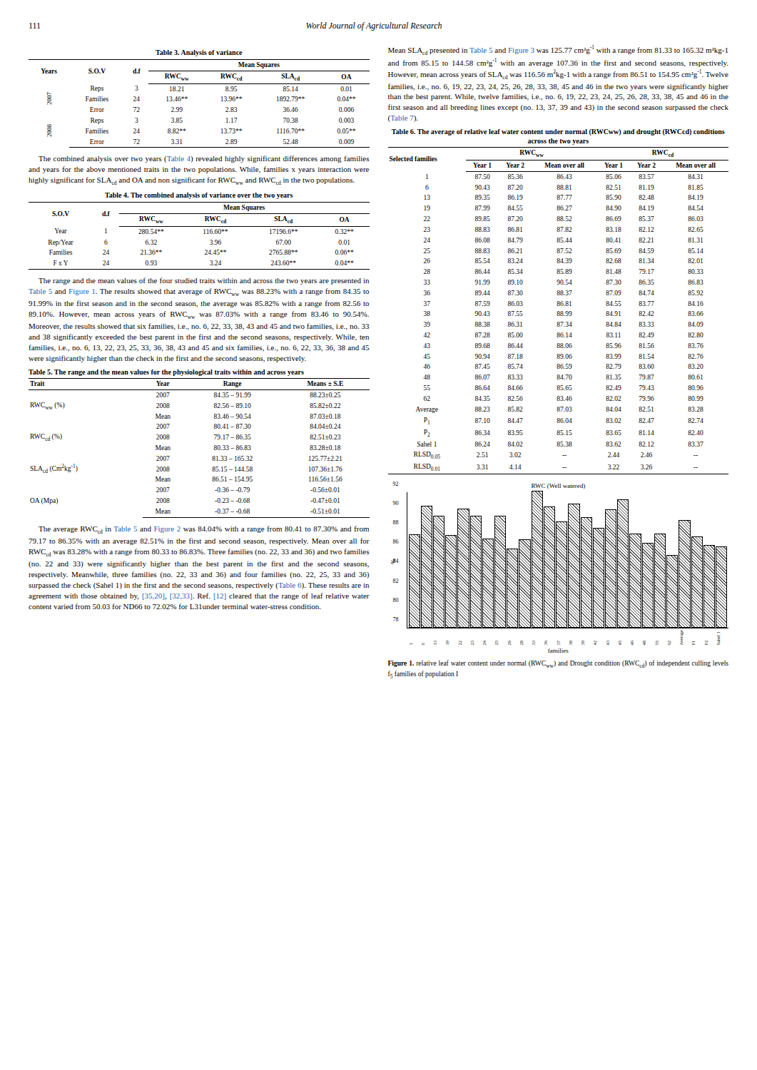111
World Journal of Agricultural Research
Table 3. Analysis of variance
| Years | S.O.V | d.f | Mean Squares |
| --- | --- | --- | --- |
| RWC ww | RWC cd | SLA cd | OA |
| 2007 | Reps | 3 | 18.21 | 8.95 | 85.14 | 0.01 |
| Families | 24 | 13.46** | 13.96** | 1892.79** | 0.04** |
| Error | 72 | 2.99 | 2.83 | 36.46 | 0.006 |
| 2008 | Reps | 3 | 3.85 | 1.17 | 70.38 | 0.003 |
| Families | 24 | 8.82** | 13.73** | 1116.70** | 0.05** |
| Error | 72 | 3.31 | 2.89 | 52.48 | 0.009 |
The combined analysis over two years (Table 4) revealed highly significant differences among families and years for the above mentioned traits in the two populations. While, families x years interaction were highly significant for SLAcd and OA and non significant for RWCww and RWCcd in the two populations.
Table 4. The combined analysis of variance over the two years
| S.O.V | d.f | Mean Squares |
| --- | --- | --- |
| RWC ww | RWC cd | SLA cd | OA |
| Year | 1 | 280.54** | 116.60** | 17196.6** | 0.32** |
| Rep/Year | 6 | 6.32 | 3.96 | 67.00 | 0.01 |
| Families | 24 | 21.36** | 24.45** | 2765.88** | 0.06** |
| F x Y | 24 | 0.93 | 3.24 | 243.60** | 0.04** |
The range and the mean values of the four studied traits within and across the two years are presented in Table 5 and Figure 1. The results showed that average of RWCww was 88.23% with a range from 84.35 to 91.99% in the first season and in the second season, the average was 85.82% with a range from 82.56 to 89.10%. However, mean across years of RWCww was 87.03% with a range from 83.46 to 90.54%. Moreover, the results showed that six families, i.e., no. 6, 22, 33, 38, 43 and 45 and two families, i.e., no. 33 and 38 significantly exceeded the best parent in the first and the second seasons, respectively. While, ten families, i.e., no. 6, 13, 22, 23, 25, 33, 36, 38, 43 and 45 and six families, i.e., no. 6, 22, 33, 36, 38 and 45 were significantly higher than the check in the first and the second seasons, respectively.
Table 5. The range and the mean values for the physiological traits within and across years
| Trait | Year | Range | Means ± S.E |
| --- | --- | --- | --- |
| RWC ww (%) | 2007 | 84.35 – 91.99 | 88.23±0.25 |
| 2008 | 82.56 – 89.10 | 85.82±0.22 |
| Mean | 83.46 – 90.54 | 87.03±0.18 |
| RWC cd (%) | 2007 | 80.41 – 87.30 | 84.04±0.24 |
| 2008 | 79.17 – 86.35 | 82.51±0.23 |
| Mean | 80.33 – 86.83 | 83.28±0.18 |
| SLA cd (Cm 2 kg -1 ) | 2007 | 81.33 – 165.32 | 125.77±2.21 |
| 2008 | 85.15 – 144.58 | 107.36±1.76 |
| Mean | 86.51 – 154.95 | 116.56±1.56 |
| OA (Mpa) | 2007 | -0.36 – -0.79 | -0.56±0.01 |
| 2008 | -0.23 – -0.68 | -0.47±0.01 |
| Mean | -0.37 – -0.68 | -0.51±0.01 |
The average RWCcd in Table 5 and Figure 2 was 84.04% with a range from 80.41 to 87.30% and from 79.17 to 86.35% with an average 82.51% in the first and second season, respectively. Mean over all for RWCcd was 83.28% with a range from 80.33 to 86.83%. Three families (no. 22, 33 and 36) and two families (no. 22 and 33) were significantly higher than the best parent in the first and the second seasons, respectively. Meanwhile, three families (no. 22, 33 and 36) and four families (no. 22, 25, 33 and 36) surpassed the check (Sahel 1) in the first and the second seasons, respectively (Table 6). These results are in agreement with those obtained by, [35,20], [32,33]. Ref. [12] cleared that the range of leaf relative water content varied from 50.03 for ND66 to 72.02% for L31under terminal water-stress condition.
Mean SLAcd presented in Table 5 and Figure 3 was 125.77 cm²g-1 with a range from 81.33 to 165.32 m²kg-1 and from 85.15 to 144.58 cm²g-1 with an average 107.36 in the first and second seasons, respectively. However, mean across years of SLAcd was 116.56 m2kg-1 with a range from 86.51 to 154.95 cm²g-1. Twelve families, i.e., no. 6, 19, 22, 23, 24, 25, 26, 28, 33, 38, 45 and 46 in the two years were significantly higher than the best parent. While, twelve families, i.e., no. 6, 19, 22, 23, 24, 25, 26, 28, 33, 38, 45 and 46 in the first season and all breeding lines except (no. 13, 37, 39 and 43) in the second season surpassed the check (Table 7).
Table 6. The average of relative leaf water content under normal (RWCww) and drought (RWCcd) conditions across the two years
| Selected families | RWC ww | RWC cd |
| --- | --- | --- |
| Year 1 | Year 2 | Mean over all | Year 1 | Year 2 | Mean over all |
| 1 | 87.50 | 85.36 | 86.43 | 85.06 | 83.57 | 84.31 |
| 6 | 90.43 | 87.20 | 88.81 | 82.51 | 81.19 | 81.85 |
| 13 | 89.35 | 86.19 | 87.77 | 85.90 | 82.48 | 84.19 |
| 19 | 87.99 | 84.55 | 86.27 | 84.90 | 84.19 | 84.54 |
| 22 | 89.85 | 87.20 | 88.52 | 86.69 | 85.37 | 86.03 |
| 23 | 88.83 | 86.81 | 87.82 | 83.18 | 82.12 | 82.65 |
| 24 | 86.08 | 84.79 | 85.44 | 80.41 | 82.21 | 81.31 |
| 25 | 88.83 | 86.21 | 87.52 | 85.69 | 84.59 | 85.14 |
| 26 | 85.54 | 83.24 | 84.39 | 82.68 | 81.34 | 82.01 |
| 28 | 86.44 | 85.34 | 85.89 | 81.48 | 79.17 | 80.33 |
| 33 | 91.99 | 89.10 | 90.54 | 87.30 | 86.35 | 86.83 |
| 36 | 89.44 | 87.30 | 88.37 | 87.09 | 84.74 | 85.92 |
| 37 | 87.59 | 86.03 | 86.81 | 84.55 | 83.77 | 84.16 |
| 38 | 90.43 | 87.55 | 88.99 | 84.91 | 82.42 | 83.66 |
| 39 | 88.38 | 86.31 | 87.34 | 84.84 | 83.33 | 84.09 |
| 42 | 87.28 | 85.00 | 86.14 | 83.11 | 82.49 | 82.80 |
| 43 | 89.68 | 86.44 | 88.06 | 85.96 | 81.56 | 83.76 |
| 45 | 90.94 | 87.18 | 89.06 | 83.99 | 81.54 | 82.76 |
| 46 | 87.45 | 85.74 | 86.59 | 82.79 | 83.60 | 83.20 |
| 48 | 86.07 | 83.33 | 84.70 | 81.35 | 79.87 | 80.61 |
| 55 | 86.64 | 84.66 | 85.65 | 82.49 | 79.43 | 80.96 |
| 62 | 84.35 | 82.56 | 83.46 | 82.02 | 79.96 | 80.99 |
| Average | 88.23 | 85.82 | 87.03 | 84.04 | 82.51 | 83.28 |
| P 1 | 87.10 | 84.47 | 86.04 | 83.02 | 82.47 | 82.74 |
| P 2 | 86.34 | 83.95 | 85.15 | 83.65 | 81.14 | 82.40 |
| Sahel 1 | 86.24 | 84.02 | 85.38 | 83.62 | 82.12 | 83.37 |
| RLSD 0.05 | 2.51 | 3.02 | -- | 2.44 | 2.46 | -- |
| RLSD 0.01 | 3.31 | 4.14 | -- | 3.22 | 3.26 | -- |
RWC (Well watered)
% 92 90 88 86 84 82 80 78
161319222324252628333637383942434546485562 Average P1 P2 Sahel 1
families
Figure 1. relative leaf water content under normal (RWCww) and Drought condition (RWCcd) of independent culling levels f5 families of population I